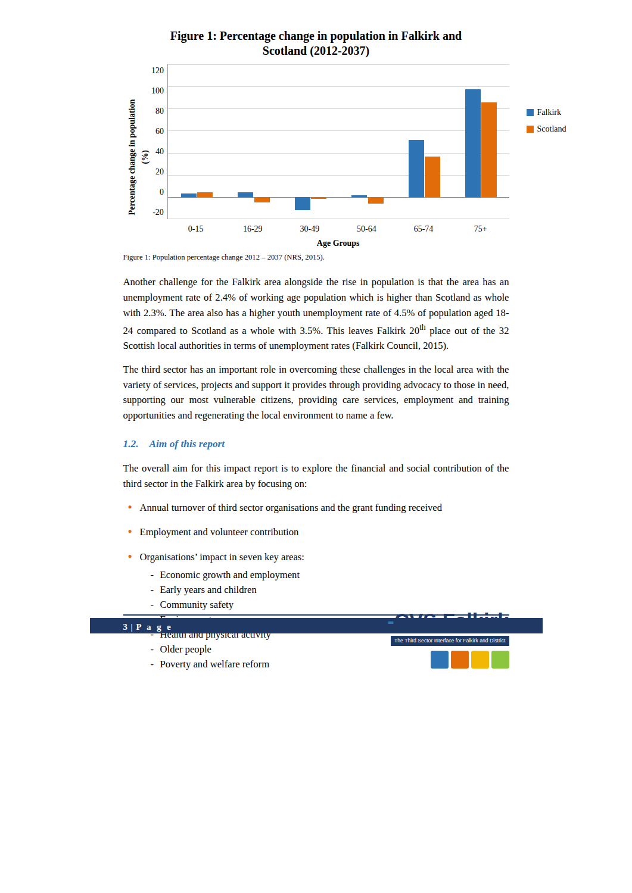Figure 1: Percentage change in population in Falkirk and
Scotland (2012-2037)
Percentage change in population
(%)
120
100
80
60
40
20
0
-20
0-15 16-29 30-49 50-64 65-74 75+
Age Groups
Falkirk
Scotland
Figure 1: Population percentage change 2012 – 2037 (NRS, 2015).
Another challenge for the Falkirk area alongside the rise in population is that the area has an unemployment rate of 2.4% of working age population which is higher than Scotland as whole with 2.3%. The area also has a higher youth unemployment rate of 4.5% of population aged 18-24 compared to Scotland as a whole with 3.5%. This leaves Falkirk 20th place out of the 32 Scottish local authorities in terms of unemployment rates (Falkirk Council, 2015).
The third sector has an important role in overcoming these challenges in the local area with the variety of services, projects and support it provides through providing advocacy to those in need, supporting our most vulnerable citizens, providing care services, employment and training opportunities and regenerating the local environment to name a few.
1.2. Aim of this report
The overall aim for this impact report is to explore the financial and social contribution of the third sector in the Falkirk area by focusing on:
Annual turnover of third sector organisations and the grant funding received
Employment and volunteer contribution
Organisations’ impact in seven key areas:
Economic growth and employment
Early years and children
Community safety
Environment
Health and physical activity
Older people
Poverty and welfare reform
3 | P a g e
-CVS Falkirk
The Third Sector Interface for Falkirk and District